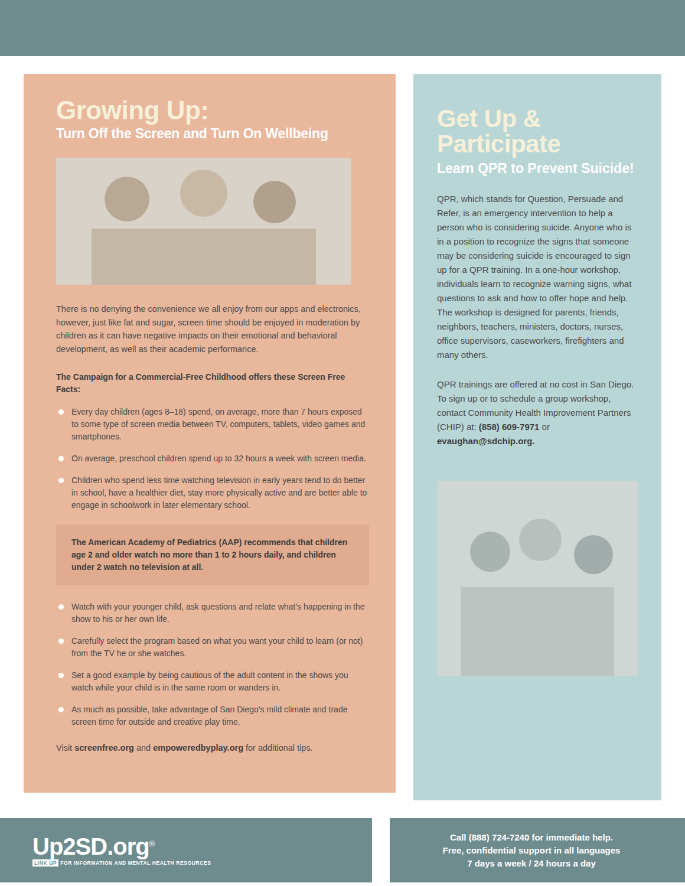Growing Up:
Turn Off the Screen and Turn On Wellbeing
There is no denying the convenience we all enjoy from our apps and electronics, however, just like fat and sugar, screen time should be enjoyed in moderation by children as it can have negative impacts on their emotional and behavioral development, as well as their academic performance.
The Campaign for a Commercial-Free Childhood offers these Screen Free Facts:
Every day children (ages 8–18) spend, on average, more than 7 hours exposed to some type of screen media between TV, computers, tablets, video games and smartphones.
On average, preschool children spend up to 32 hours a week with screen media.
Children who spend less time watching television in early years tend to do better in school, have a healthier diet, stay more physically active and are better able to engage in schoolwork in later elementary school.
The American Academy of Pediatrics (AAP) recommends that children age 2 and older watch no more than 1 to 2 hours daily, and children under 2 watch no television at all.
Watch with your younger child, ask questions and relate what’s happening in the show to his or her own life.
Carefully select the program based on what you want your child to learn (or not) from the TV he or she watches.
Set a good example by being cautious of the adult content in the shows you watch while your child is in the same room or wanders in.
As much as possible, take advantage of San Diego’s mild climate and trade screen time for outside and creative play time.
Visit screenfree.org and empoweredbyplay.org for additional tips.
Get Up &
Participate
Learn QPR to Prevent Suicide!
QPR, which stands for Question, Persuade and Refer, is an emergency intervention to help a person who is considering suicide. Anyone who is in a position to recognize the signs that someone may be considering suicide is encouraged to sign up for a QPR training. In a one-hour workshop, individuals learn to recognize warning signs, what questions to ask and how to offer hope and help. The workshop is designed for parents, friends, neighbors, teachers, ministers, doctors, nurses, office supervisors, caseworkers, firefighters and many others.
QPR trainings are offered at no cost in San Diego. To sign up or to schedule a group workshop, contact Community Health Improvement Partners (CHIP) at: (858) 609-7971 or evaughan@sdchip.org.
Up2SD.org®
LINK UPFOR INFORMATION AND MENTAL HEALTH RESOURCES
Call (888) 724-7240 for immediate help.
Free, confidential support in all languages
7 days a week / 24 hours a day